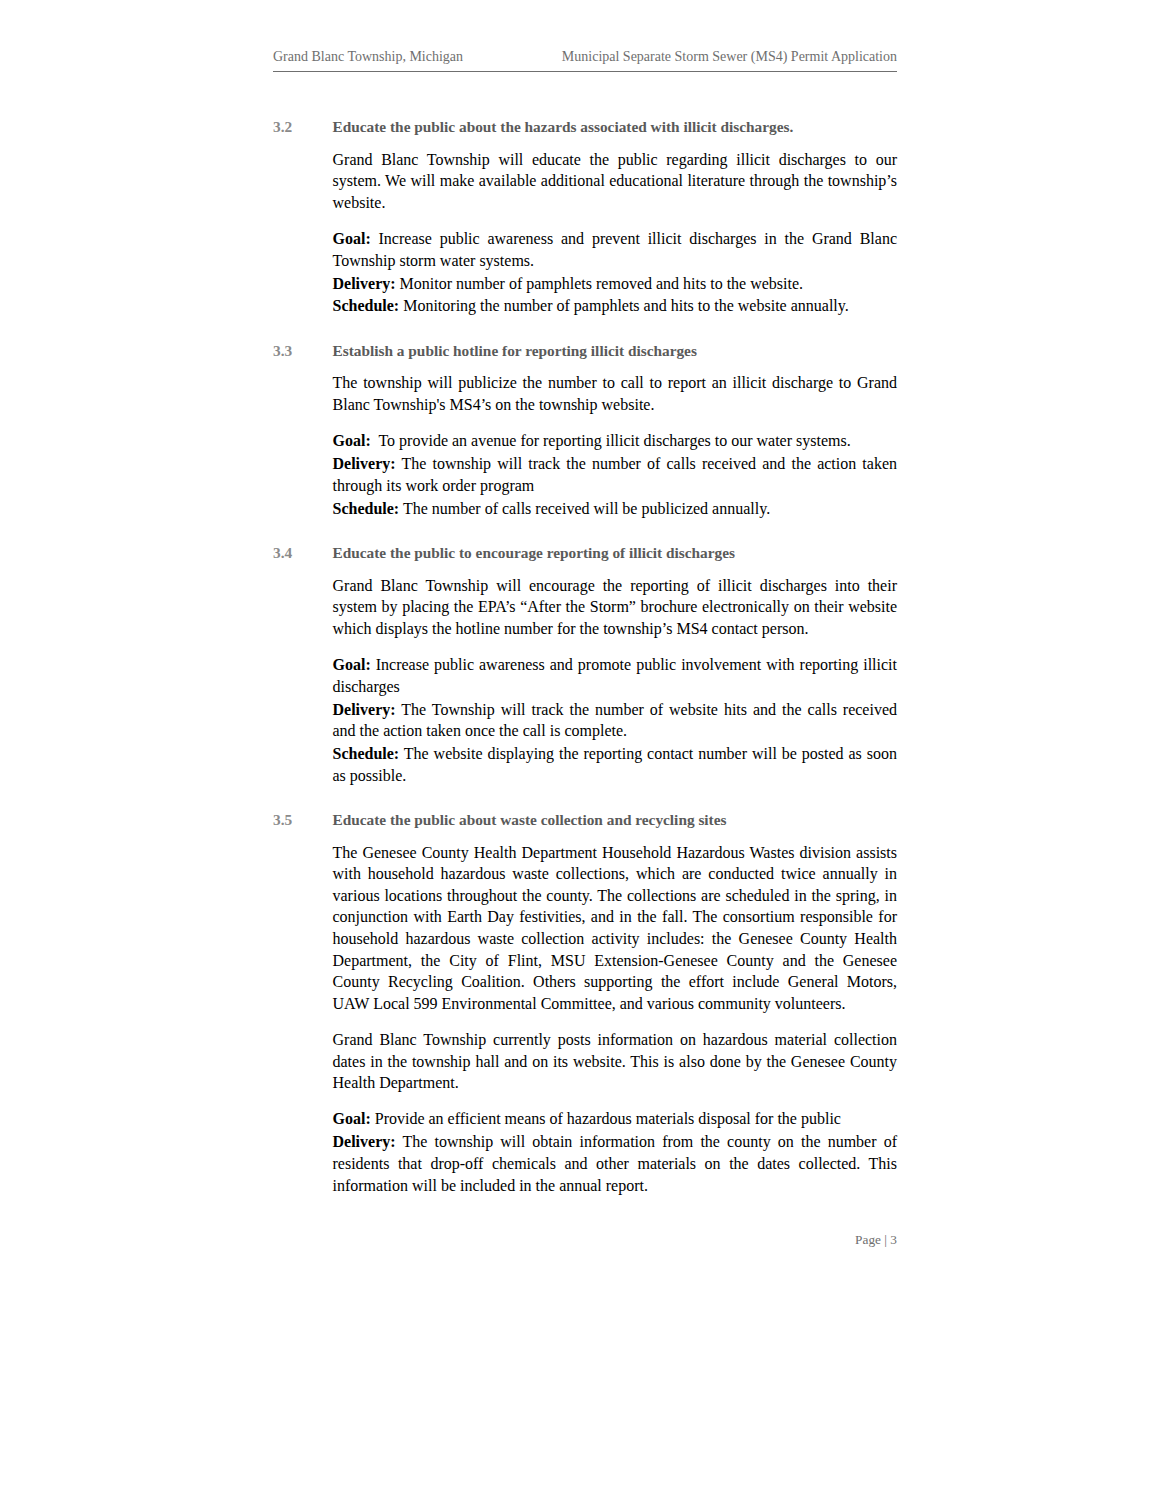Grand Blanc Township, Michigan Municipal Separate Storm Sewer (MS4) Permit Application
3.2 Educate the public about the hazards associated with illicit discharges.
Grand Blanc Township will educate the public regarding illicit discharges to our system. We will make available additional educational literature through the township’s website.
Goal: Increase public awareness and prevent illicit discharges in the Grand Blanc Township storm water systems.
Delivery: Monitor number of pamphlets removed and hits to the website.
Schedule: Monitoring the number of pamphlets and hits to the website annually.
3.3 Establish a public hotline for reporting illicit discharges
The township will publicize the number to call to report an illicit discharge to Grand Blanc Township's MS4’s on the township website.
Goal: To provide an avenue for reporting illicit discharges to our water systems.
Delivery: The township will track the number of calls received and the action taken through its work order program
Schedule: The number of calls received will be publicized annually.
3.4 Educate the public to encourage reporting of illicit discharges
Grand Blanc Township will encourage the reporting of illicit discharges into their system by placing the EPA’s “After the Storm” brochure electronically on their website which displays the hotline number for the township’s MS4 contact person.
Goal: Increase public awareness and promote public involvement with reporting illicit discharges
Delivery: The Township will track the number of website hits and the calls received and the action taken once the call is complete.
Schedule: The website displaying the reporting contact number will be posted as soon as possible.
3.5 Educate the public about waste collection and recycling sites
The Genesee County Health Department Household Hazardous Wastes division assists with household hazardous waste collections, which are conducted twice annually in various locations throughout the county. The collections are scheduled in the spring, in conjunction with Earth Day festivities, and in the fall. The consortium responsible for household hazardous waste collection activity includes: the Genesee County Health Department, the City of Flint, MSU Extension-Genesee County and the Genesee County Recycling Coalition. Others supporting the effort include General Motors, UAW Local 599 Environmental Committee, and various community volunteers.
Grand Blanc Township currently posts information on hazardous material collection dates in the township hall and on its website. This is also done by the Genesee County Health Department.
Goal: Provide an efficient means of hazardous materials disposal for the public
Delivery: The township will obtain information from the county on the number of residents that drop-off chemicals and other materials on the dates collected. This information will be included in the annual report.
Page | 3